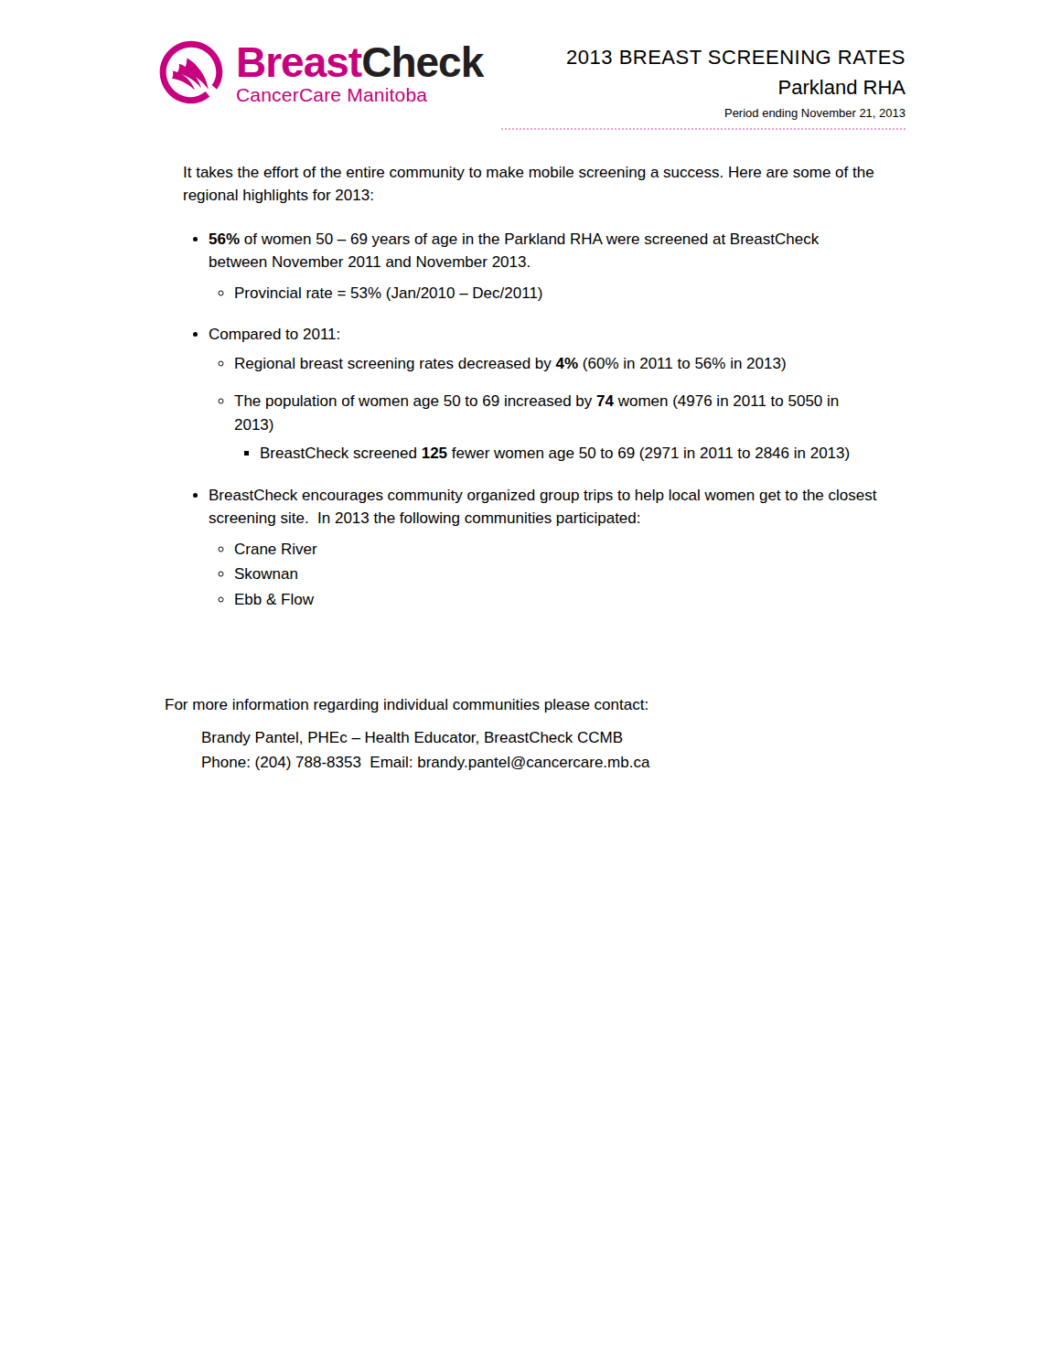Breast Check
CancerCare Manitoba
2013 BREAST SCREENING RATES
Parkland RHA
Period ending November 21, 2013
It takes the effort of the entire community to make mobile screening a success. Here are some of the regional highlights for 2013:
56% of women 50 – 69 years of age in the Parkland RHA were screened at BreastCheck between November 2011 and November 2013.
Provincial rate = 53% (Jan/2010 – Dec/2011)
Compared to 2011:
Regional breast screening rates decreased by 4% (60% in 2011 to 56% in 2013)
The population of women age 50 to 69 increased by 74 women (4976 in 2011 to 5050 in 2013)
BreastCheck screened 125 fewer women age 50 to 69 (2971 in 2011 to 2846 in 2013)
BreastCheck encourages community organized group trips to help local women get to the closest screening site. In 2013 the following communities participated:
Crane River
Skownan
Ebb & Flow
For more information regarding individual communities please contact:
Brandy Pantel, PHEc – Health Educator, BreastCheck CCMB
Phone: (204) 788-8353 Email: brandy.pantel@cancercare.mb.ca